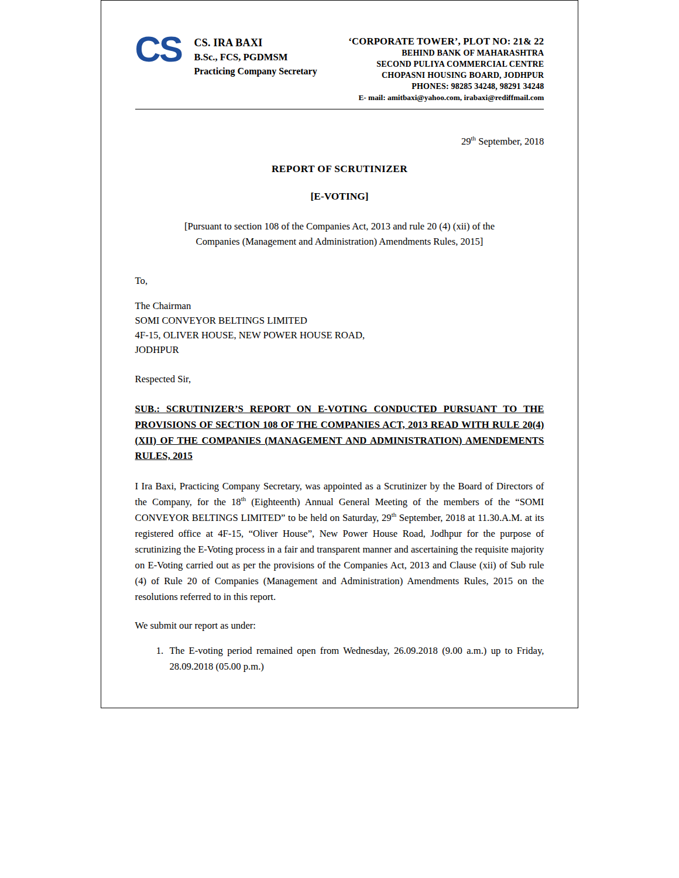CS
CS. IRA BAXI
B.Sc., FCS, PGDMSM
Practicing Company Secretary
‘CORPORATE TOWER’, PLOT NO: 21& 22
BEHIND BANK OF MAHARASHTRA
SECOND PULIYA COMMERCIAL CENTRE
CHOPASNI HOUSING BOARD, JODHPUR
PHONES: 98285 34248, 98291 34248
E- mail: amitbaxi@yahoo.com, irabaxi@rediffmail.com
29th September, 2018
REPORT OF SCRUTINIZER
[E-VOTING]
[Pursuant to section 108 of the Companies Act, 2013 and rule 20 (4) (xii) of the
Companies (Management and Administration) Amendments Rules, 2015]
To,
The Chairman
SOMI CONVEYOR BELTINGS LIMITED
4F-15, OLIVER HOUSE, NEW POWER HOUSE ROAD,
JODHPUR
Respected Sir,
SUB.: SCRUTINIZER’S REPORT ON E-VOTING CONDUCTED PURSUANT TO THE PROVISIONS OF SECTION 108 OF THE COMPANIES ACT, 2013 READ WITH RULE 20(4)(XII) OF THE COMPANIES (MANAGEMENT AND ADMINISTRATION) AMENDEMENTS RULES, 2015
I Ira Baxi, Practicing Company Secretary, was appointed as a Scrutinizer by the Board of Directors of the Company, for the 18th (Eighteenth) Annual General Meeting of the members of the “SOMI CONVEYOR BELTINGS LIMITED” to be held on Saturday, 29th September, 2018 at 11.30.A.M. at its registered office at 4F-15, “Oliver House”, New Power House Road, Jodhpur for the purpose of scrutinizing the E-Voting process in a fair and transparent manner and ascertaining the requisite majority on E-Voting carried out as per the provisions of the Companies Act, 2013 and Clause (xii) of Sub rule (4) of Rule 20 of Companies (Management and Administration) Amendments Rules, 2015 on the resolutions referred to in this report.
We submit our report as under:
The E-voting period remained open from Wednesday, 26.09.2018 (9.00 a.m.) up to Friday, 28.09.2018 (05.00 p.m.)